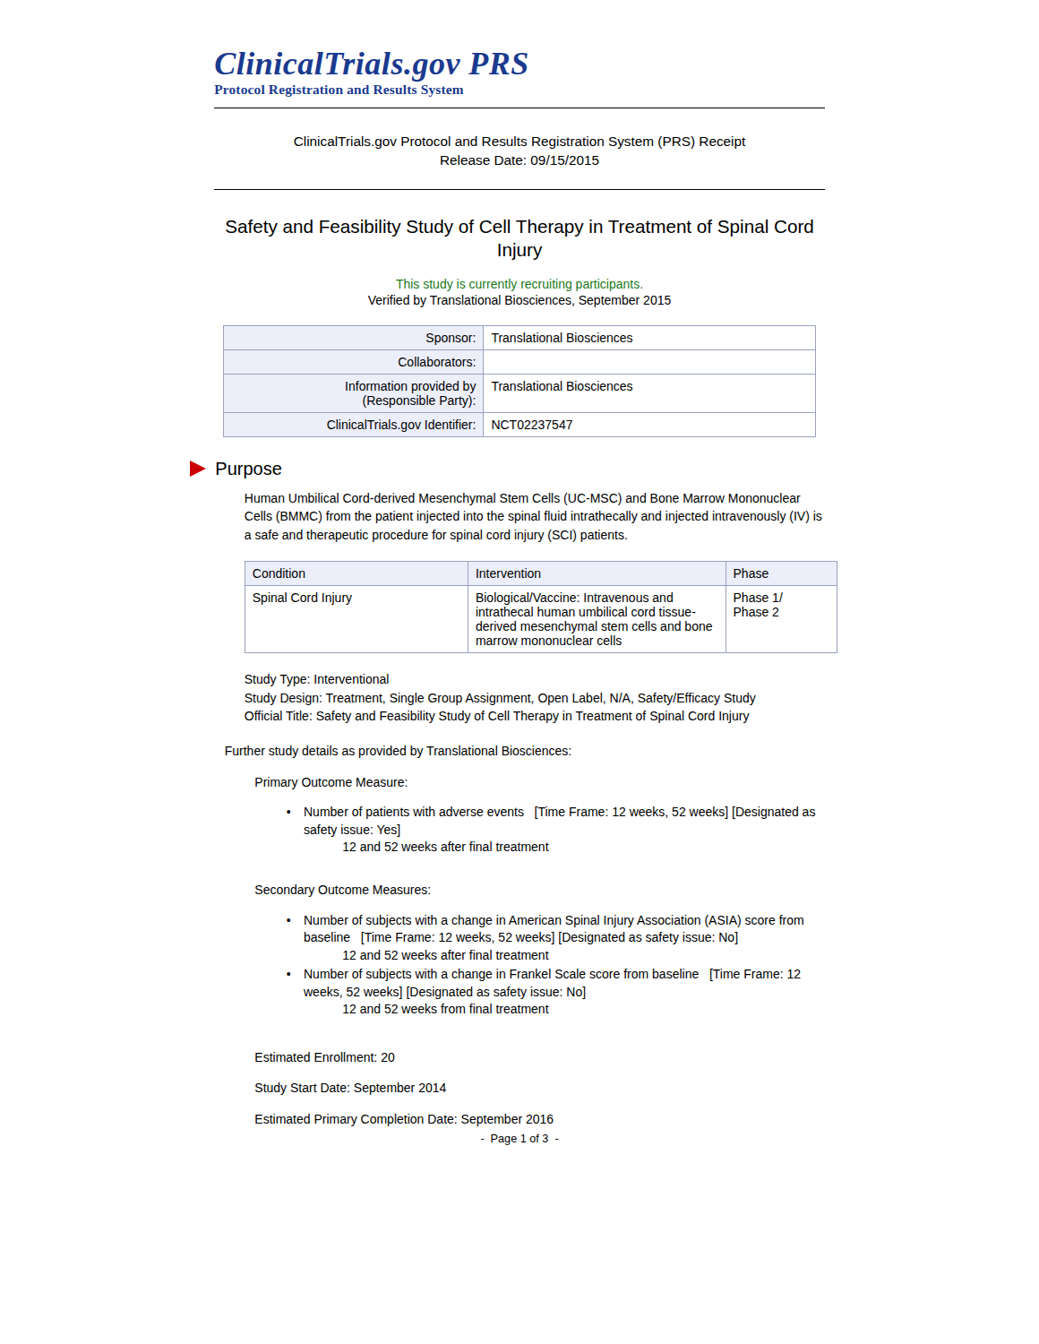ClinicalTrials.gov PRS
Protocol Registration and Results System
ClinicalTrials.gov Protocol and Results Registration System (PRS) Receipt
Release Date: 09/15/2015
Safety and Feasibility Study of Cell Therapy in Treatment of Spinal Cord Injury
This study is currently recruiting participants.
Verified by Translational Biosciences, September 2015
| Sponsor: | Translational Biosciences |
| Collaborators: | |
| Information provided by (Responsible Party): | Translational Biosciences |
| ClinicalTrials.gov Identifier: | NCT02237547 |
Purpose
Human Umbilical Cord-derived Mesenchymal Stem Cells (UC-MSC) and Bone Marrow Mononuclear Cells (BMMC) from the patient injected into the spinal fluid intrathecally and injected intravenously (IV) is a safe and therapeutic procedure for spinal cord injury (SCI) patients.
| Condition | Intervention | Phase |
| --- | --- | --- |
| Spinal Cord Injury | Biological/Vaccine: Intravenous and intrathecal human umbilical cord tissue-derived mesenchymal stem cells and bone marrow mononuclear cells | Phase 1/ Phase 2 |
Study Type: Interventional
Study Design: Treatment, Single Group Assignment, Open Label, N/A, Safety/Efficacy Study
Official Title: Safety and Feasibility Study of Cell Therapy in Treatment of Spinal Cord Injury
Further study details as provided by Translational Biosciences:
Primary Outcome Measure:
Number of patients with adverse events [Time Frame: 12 weeks, 52 weeks] [Designated as safety issue: Yes]
12 and 52 weeks after final treatment
Secondary Outcome Measures:
Number of subjects with a change in American Spinal Injury Association (ASIA) score from baseline [Time Frame: 12 weeks, 52 weeks] [Designated as safety issue: No]
12 and 52 weeks after final treatment
Number of subjects with a change in Frankel Scale score from baseline [Time Frame: 12 weeks, 52 weeks] [Designated as safety issue: No]
12 and 52 weeks from final treatment
Estimated Enrollment: 20
Study Start Date: September 2014
Estimated Primary Completion Date: September 2016
- Page 1 of 3 -